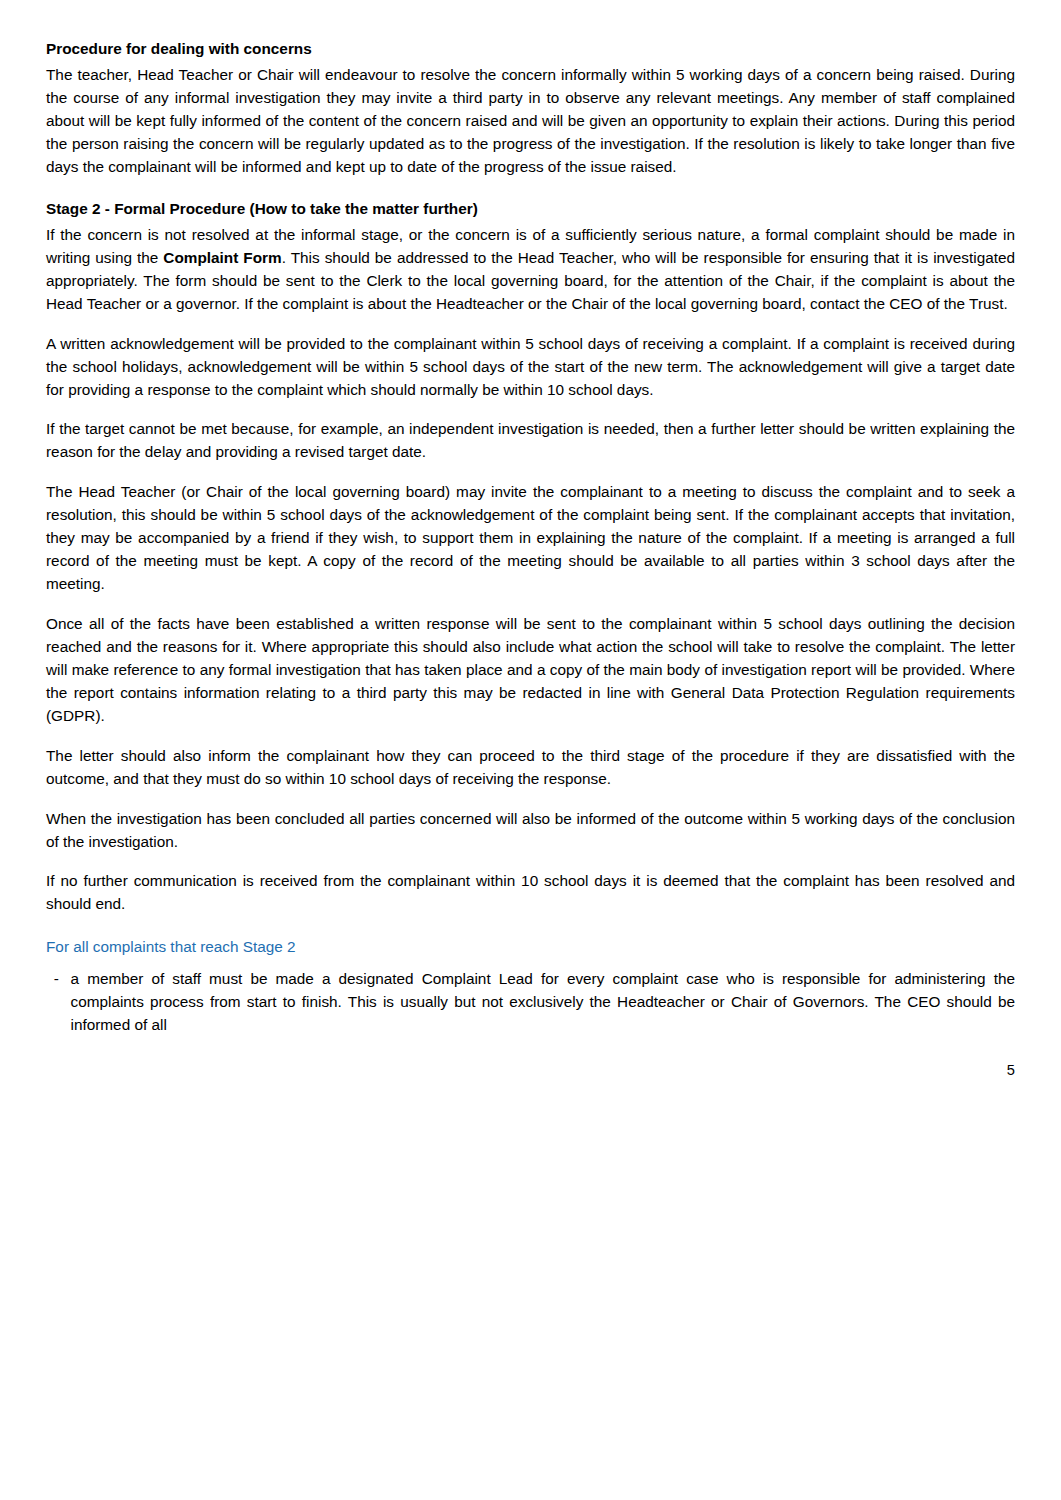Procedure for dealing with concerns
The teacher, Head Teacher or Chair will endeavour to resolve the concern informally within 5 working days of a concern being raised. During the course of any informal investigation they may invite a third party in to observe any relevant meetings. Any member of staff complained about will be kept fully informed of the content of the concern raised and will be given an opportunity to explain their actions. During this period the person raising the concern will be regularly updated as to the progress of the investigation. If the resolution is likely to take longer than five days the complainant will be informed and kept up to date of the progress of the issue raised.
Stage 2 - Formal Procedure (How to take the matter further)
If the concern is not resolved at the informal stage, or the concern is of a sufficiently serious nature, a formal complaint should be made in writing using the Complaint Form. This should be addressed to the Head Teacher, who will be responsible for ensuring that it is investigated appropriately. The form should be sent to the Clerk to the local governing board, for the attention of the Chair, if the complaint is about the Head Teacher or a governor. If the complaint is about the Headteacher or the Chair of the local governing board, contact the CEO of the Trust.
A written acknowledgement will be provided to the complainant within 5 school days of receiving a complaint. If a complaint is received during the school holidays, acknowledgement will be within 5 school days of the start of the new term. The acknowledgement will give a target date for providing a response to the complaint which should normally be within 10 school days.
If the target cannot be met because, for example, an independent investigation is needed, then a further letter should be written explaining the reason for the delay and providing a revised target date.
The Head Teacher (or Chair of the local governing board) may invite the complainant to a meeting to discuss the complaint and to seek a resolution, this should be within 5 school days of the acknowledgement of the complaint being sent. If the complainant accepts that invitation, they may be accompanied by a friend if they wish, to support them in explaining the nature of the complaint. If a meeting is arranged a full record of the meeting must be kept. A copy of the record of the meeting should be available to all parties within 3 school days after the meeting.
Once all of the facts have been established a written response will be sent to the complainant within 5 school days outlining the decision reached and the reasons for it. Where appropriate this should also include what action the school will take to resolve the complaint. The letter will make reference to any formal investigation that has taken place and a copy of the main body of investigation report will be provided. Where the report contains information relating to a third party this may be redacted in line with General Data Protection Regulation requirements (GDPR).
The letter should also inform the complainant how they can proceed to the third stage of the procedure if they are dissatisfied with the outcome, and that they must do so within 10 school days of receiving the response.
When the investigation has been concluded all parties concerned will also be informed of the outcome within 5 working days of the conclusion of the investigation.
If no further communication is received from the complainant within 10 school days it is deemed that the complaint has been resolved and should end.
For all complaints that reach Stage 2
a member of staff must be made a designated Complaint Lead for every complaint case who is responsible for administering the complaints process from start to finish. This is usually but not exclusively the Headteacher or Chair of Governors. The CEO should be informed of all
5